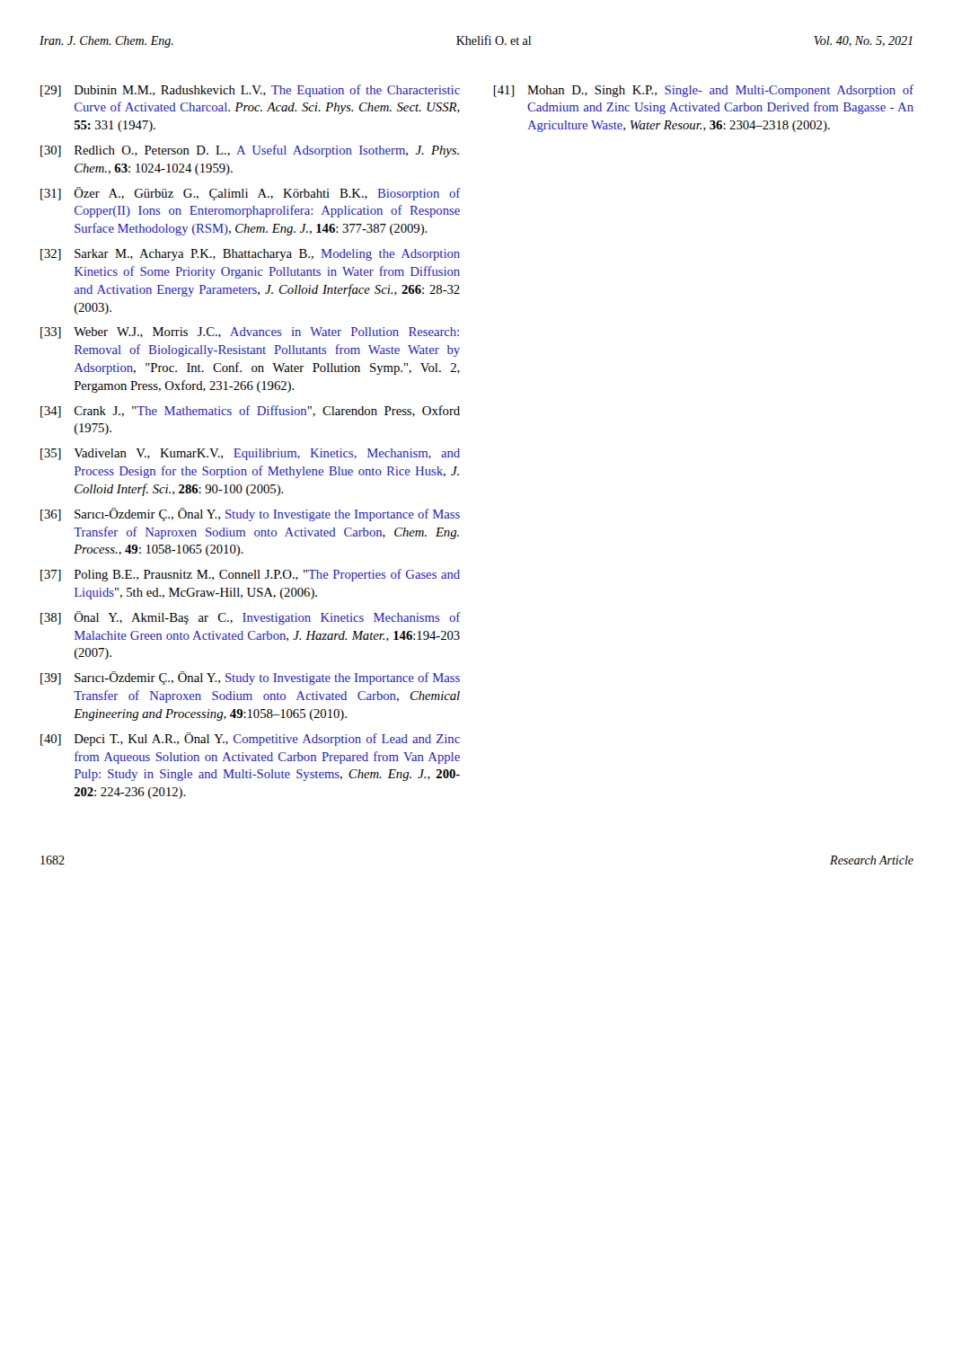Iran. J. Chem. Chem. Eng. Khelifi O. et al Vol. 40, No. 5, 2021
[29] Dubinin M.M., Radushkevich L.V., The Equation of the Characteristic Curve of Activated Charcoal. Proc. Acad. Sci. Phys. Chem. Sect. USSR, 55: 331 (1947).
[30] Redlich O., Peterson D. L., A Useful Adsorption Isotherm, J. Phys. Chem., 63: 1024-1024 (1959).
[31] Özer A., Gürbüz G., Çalimli A., Körbahti B.K., Biosorption of Copper(II) Ions on Enteromorphaprolifera: Application of Response Surface Methodology (RSM), Chem. Eng. J., 146: 377-387 (2009).
[32] Sarkar M., Acharya P.K., Bhattacharya B., Modeling the Adsorption Kinetics of Some Priority Organic Pollutants in Water from Diffusion and Activation Energy Parameters, J. Colloid Interface Sci., 266: 28-32 (2003).
[33] Weber W.J., Morris J.C., Advances in Water Pollution Research: Removal of Biologically-Resistant Pollutants from Waste Water by Adsorption, "Proc. Int. Conf. on Water Pollution Symp.", Vol. 2, Pergamon Press, Oxford, 231-266 (1962).
[34] Crank J., "The Mathematics of Diffusion", Clarendon Press, Oxford (1975).
[35] Vadivelan V., KumarK.V., Equilibrium, Kinetics, Mechanism, and Process Design for the Sorption of Methylene Blue onto Rice Husk, J. Colloid Interf. Sci., 286: 90-100 (2005).
[36] Sarıcı-Özdemir Ç., Önal Y., Study to Investigate the Importance of Mass Transfer of Naproxen Sodium onto Activated Carbon, Chem. Eng. Process., 49: 1058-1065 (2010).
[37] Poling B.E., Prausnitz M., Connell J.P.O., "The Properties of Gases and Liquids", 5th ed., McGraw-Hill, USA, (2006).
[38] Önal Y., Akmil-Baş ar C., Investigation Kinetics Mechanisms of Malachite Green onto Activated Carbon, J. Hazard. Mater., 146:194-203 (2007).
[39] Sarıcı-Özdemir Ç., Önal Y., Study to Investigate the Importance of Mass Transfer of Naproxen Sodium onto Activated Carbon, Chemical Engineering and Processing, 49:1058–1065 (2010).
[40] Depci T., Kul A.R., Önal Y., Competitive Adsorption of Lead and Zinc from Aqueous Solution on Activated Carbon Prepared from Van Apple Pulp: Study in Single and Multi-Solute Systems, Chem. Eng. J., 200-202: 224-236 (2012).
[41] Mohan D., Singh K.P., Single- and Multi-Component Adsorption of Cadmium and Zinc Using Activated Carbon Derived from Bagasse - An Agriculture Waste, Water Resour., 36: 2304–2318 (2002).
1682 Research Article